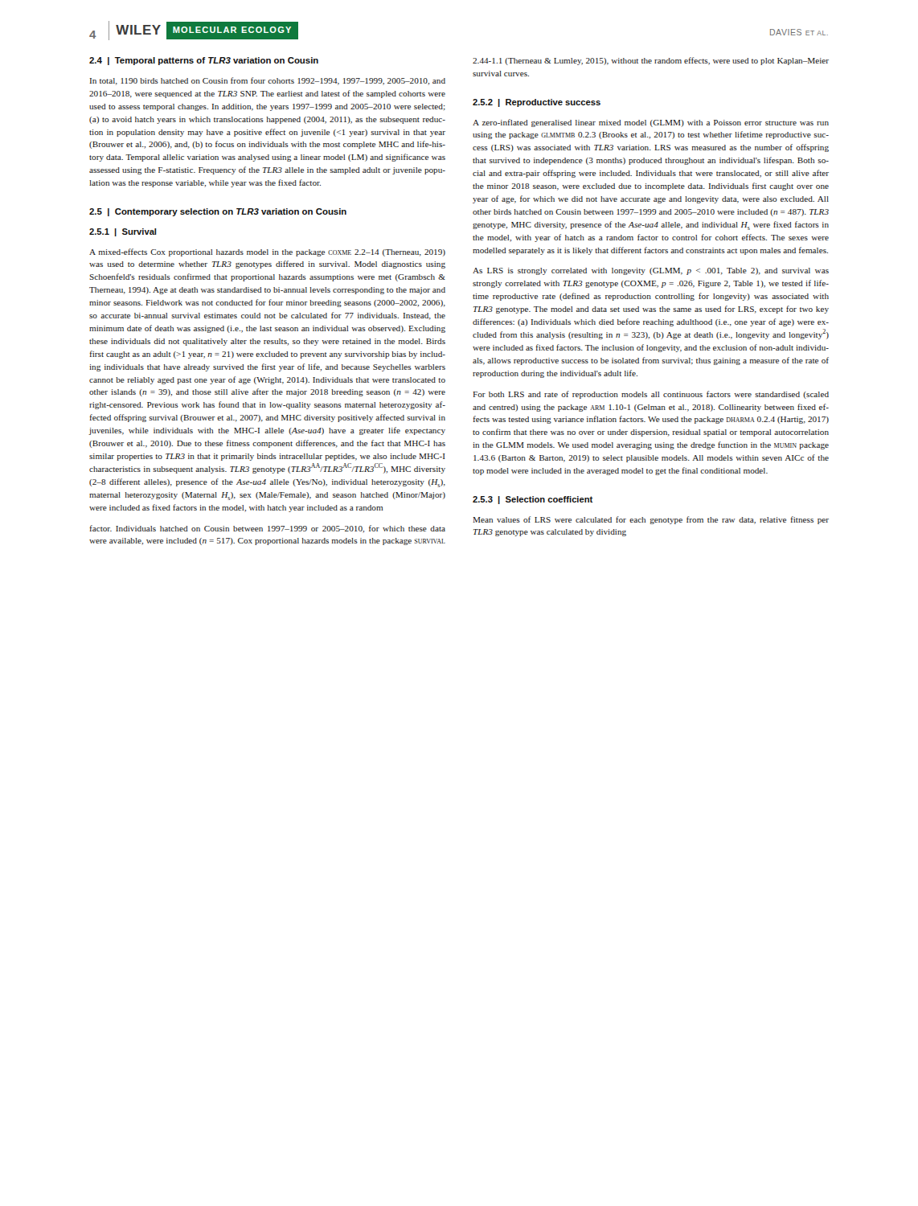4
WILEY Molecular Ecology
DAVIES ET AL.
2.4 | Temporal patterns of TLR3 variation on Cousin
In total, 1190 birds hatched on Cousin from four cohorts 1992–1994, 1997–1999, 2005–2010, and 2016–2018, were sequenced at the TLR3 SNP. The earliest and latest of the sampled cohorts were used to assess temporal changes. In addition, the years 1997–1999 and 2005–2010 were selected; (a) to avoid hatch years in which translocations happened (2004, 2011), as the subsequent reduction in population density may have a positive effect on juvenile (<1 year) survival in that year (Brouwer et al., 2006), and, (b) to focus on individuals with the most complete MHC and life-history data. Temporal allelic variation was analysed using a linear model (LM) and significance was assessed using the F-statistic. Frequency of the TLR3 allele in the sampled adult or juvenile population was the response variable, while year was the fixed factor.
2.5 | Contemporary selection on TLR3 variation on Cousin
2.5.1 | Survival
A mixed-effects Cox proportional hazards model in the package coxme 2.2–14 (Therneau, 2019) was used to determine whether TLR3 genotypes differed in survival. Model diagnostics using Schoenfeld's residuals confirmed that proportional hazards assumptions were met (Grambsch & Therneau, 1994). Age at death was standardised to bi-annual levels corresponding to the major and minor seasons. Fieldwork was not conducted for four minor breeding seasons (2000–2002, 2006), so accurate bi-annual survival estimates could not be calculated for 77 individuals. Instead, the minimum date of death was assigned (i.e., the last season an individual was observed). Excluding these individuals did not qualitatively alter the results, so they were retained in the model. Birds first caught as an adult (>1 year, n = 21) were excluded to prevent any survivorship bias by including individuals that have already survived the first year of life, and because Seychelles warblers cannot be reliably aged past one year of age (Wright, 2014). Individuals that were translocated to other islands (n = 39), and those still alive after the major 2018 breeding season (n = 42) were right-censored. Previous work has found that in low-quality seasons maternal heterozygosity affected offspring survival (Brouwer et al., 2007), and MHC diversity positively affected survival in juveniles, while individuals with the MHC-I allele (Ase-ua4) have a greater life expectancy (Brouwer et al., 2010). Due to these fitness component differences, and the fact that MHC-I has similar properties to TLR3 in that it primarily binds intracellular peptides, we also include MHC-I characteristics in subsequent analysis. TLR3 genotype (TLR3AA/TLR3AC/TLR3CC), MHC diversity (2–8 different alleles), presence of the Ase-ua4 allele (Yes/No), individual heterozygosity (Hs), maternal heterozygosity (Maternal Hs), sex (Male/Female), and season hatched (Minor/Major) were included as fixed factors in the model, with hatch year included as a random
factor. Individuals hatched on Cousin between 1997–1999 or 2005–2010, for which these data were available, were included (n = 517). Cox proportional hazards models in the package survival 2.44-1.1 (Therneau & Lumley, 2015), without the random effects, were used to plot Kaplan–Meier survival curves.
2.5.2 | Reproductive success
A zero-inflated generalised linear mixed model (GLMM) with a Poisson error structure was run using the package glmmtmb 0.2.3 (Brooks et al., 2017) to test whether lifetime reproductive success (LRS) was associated with TLR3 variation. LRS was measured as the number of offspring that survived to independence (3 months) produced throughout an individual's lifespan. Both social and extra-pair offspring were included. Individuals that were translocated, or still alive after the minor 2018 season, were excluded due to incomplete data. Individuals first caught over one year of age, for which we did not have accurate age and longevity data, were also excluded. All other birds hatched on Cousin between 1997–1999 and 2005–2010 were included (n = 487). TLR3 genotype, MHC diversity, presence of the Ase-ua4 allele, and individual Hs were fixed factors in the model, with year of hatch as a random factor to control for cohort effects. The sexes were modelled separately as it is likely that different factors and constraints act upon males and females.
As LRS is strongly correlated with longevity (GLMM, p < .001, Table 2), and survival was strongly correlated with TLR3 genotype (COXME, p = .026, Figure 2, Table 1), we tested if lifetime reproductive rate (defined as reproduction controlling for longevity) was associated with TLR3 genotype. The model and data set used was the same as used for LRS, except for two key differences: (a) Individuals which died before reaching adulthood (i.e., one year of age) were excluded from this analysis (resulting in n = 323), (b) Age at death (i.e., longevity and longevity2) were included as fixed factors. The inclusion of longevity, and the exclusion of non-adult individuals, allows reproductive success to be isolated from survival; thus gaining a measure of the rate of reproduction during the individual's adult life.
For both LRS and rate of reproduction models all continuous factors were standardised (scaled and centred) using the package arm 1.10-1 (Gelman et al., 2018). Collinearity between fixed effects was tested using variance inflation factors. We used the package dharma 0.2.4 (Hartig, 2017) to confirm that there was no over or under dispersion, residual spatial or temporal autocorrelation in the GLMM models. We used model averaging using the dredge function in the mumin package 1.43.6 (Barton & Barton, 2019) to select plausible models. All models within seven AICc of the top model were included in the averaged model to get the final conditional model.
2.5.3 | Selection coefficient
Mean values of LRS were calculated for each genotype from the raw data, relative fitness per TLR3 genotype was calculated by dividing